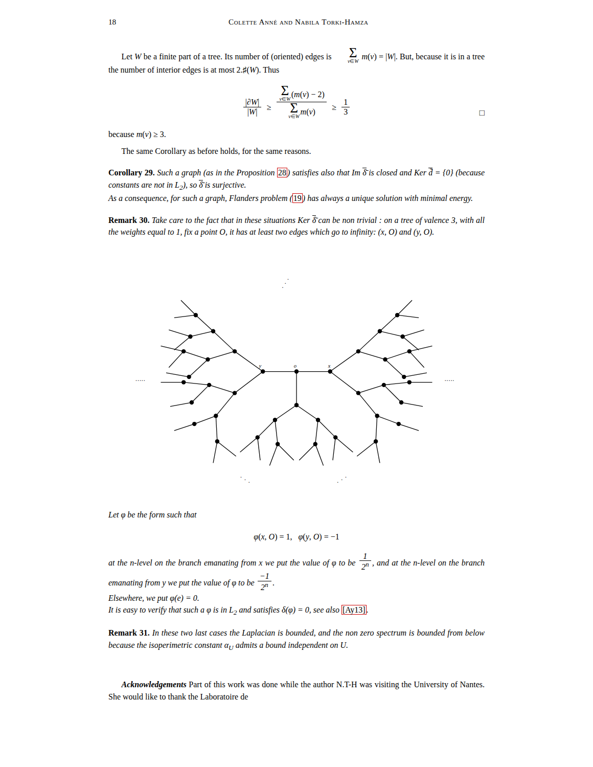18 Colette Anné and Nabila Torki-Hamza
Let W be a finite part of a tree. Its number of (oriented) edges is Σv∈W m(v) = |W|. But, because it is in a tree the number of interior edges is at most 2.♯(W). Thus
|∂W||W| ≥ Σv∈W(m(v) − 2) Σv∈W m(v) ≥ 13 □
because m(v) ≥ 3.
The same Corollary as before holds, for the same reasons.
Corollary 29. Such a graph (as in the Proposition 28) satisfies also that Im δ̄ is closed and Ker d̄ = {0} (because constants are not in L2), so δ̄ is surjective.
As a consequence, for such a graph, Flanders problem (19) has always a unique solution with minimal energy.
Remark 30. Take care to the fact that in these situations Ker δ̄ can be non trivial : on a tree of valence 3, with all the weights equal to 1, fix a point O, it has at least two edges which go to infinity: (x, O) and (y, O).
y o x · · · ····· ····· · · · · · ·
Let φ be the form such that
φ(x, O) = 1, φ(y, O) = −1
at the n-level on the branch emanating from x we put the value of φ to be 12n, and at the n-level on the branch emanating from y we put the value of φ to be −12n.
Elsewhere, we put φ(e) = 0.
It is easy to verify that such a φ is in L2 and satisfies δ(φ) = 0, see also [Ay13].
Remark 31. In these two last cases the Laplacian is bounded, and the non zero spectrum is bounded from below because the isoperimetric constant αU admits a bound independent on U.
Acknowledgements Part of this work was done while the author N.T-H was visiting the University of Nantes. She would like to thank the Laboratoire de